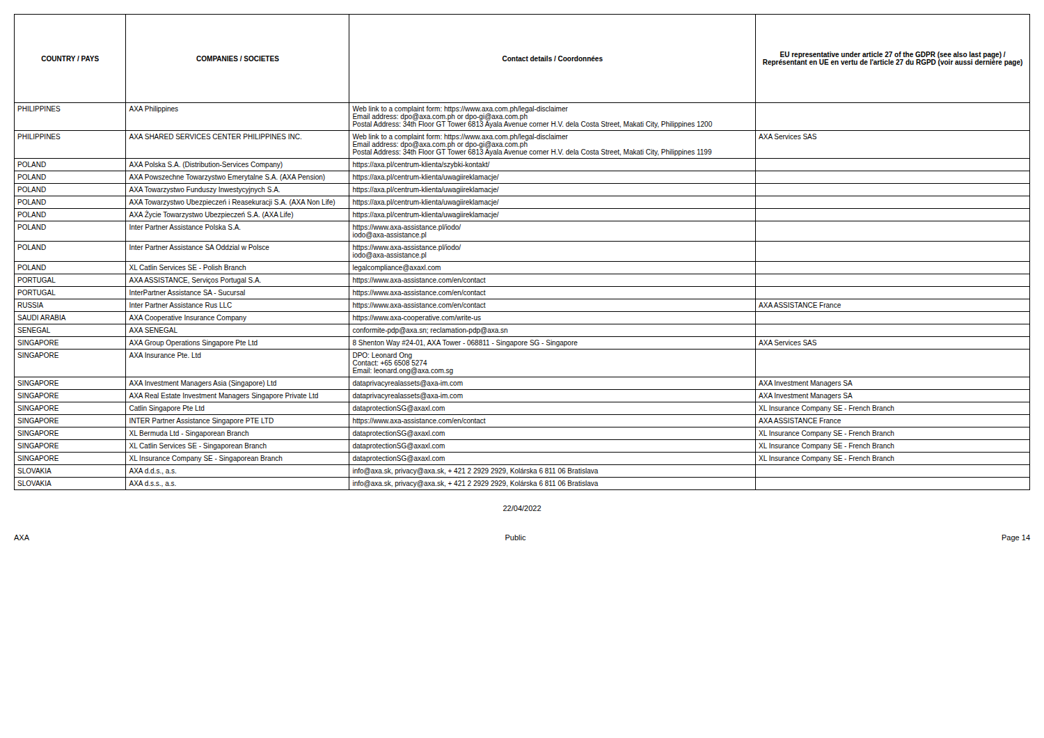| COUNTRY / PAYS | COMPANIES / SOCIETES | Contact details / Coordonnées | EU representative under article 27 of the GDPR (see also last page) / Représentant en UE en vertu de l'article 27 du RGPD (voir aussi dernière page) |
| --- | --- | --- | --- |
| PHILIPPINES | AXA Philippines | Web link to a complaint form: https://www.axa.com.ph/legal-disclaimer Email address: dpo@axa.com.ph or dpo-gi@axa.com.ph Postal Address: 34th Floor GT Tower 6813 Ayala Avenue corner H.V. dela Costa Street, Makati City, Philippines 1200 | |
| PHILIPPINES | AXA SHARED SERVICES CENTER PHILIPPINES INC. | Web link to a complaint form: https://www.axa.com.ph/legal-disclaimer Email address: dpo@axa.com.ph or dpo-gi@axa.com.ph Postal Address: 34th Floor GT Tower 6813 Ayala Avenue corner H.V. dela Costa Street, Makati City, Philippines 1199 | AXA Services SAS |
| POLAND | AXA Polska S.A. (Distribution-Services Company) | https://axa.pl/centrum-klienta/szybki-kontakt/ | |
| POLAND | AXA Powszechne Towarzystwo Emerytalne S.A. (AXA Pension) | https://axa.pl/centrum-klienta/uwagiireklamacje/ | |
| POLAND | AXA Towarzystwo Funduszy Inwestycyjnych S.A. | https://axa.pl/centrum-klienta/uwagiireklamacje/ | |
| POLAND | AXA Towarzystwo Ubezpieczeń i Reasekuracji S.A. (AXA Non Life) | https://axa.pl/centrum-klienta/uwagiireklamacje/ | |
| POLAND | AXA Życie Towarzystwo Ubezpieczeń S.A. (AXA Life) | https://axa.pl/centrum-klienta/uwagiireklamacje/ | |
| POLAND | Inter Partner Assistance Polska S.A. | https://www.axa-assistance.pl/iodo/ iodo@axa-assistance.pl | |
| POLAND | Inter Partner Assistance SA Oddzial w Polsce | https://www.axa-assistance.pl/iodo/ iodo@axa-assistance.pl | |
| POLAND | XL Catlin Services SE - Polish Branch | legalcompliance@axaxl.com | |
| PORTUGAL | AXA ASSISTANCE, Serviços Portugal S.A. | https://www.axa-assistance.com/en/contact | |
| PORTUGAL | InterPartner Assistance SA - Sucursal | https://www.axa-assistance.com/en/contact | |
| RUSSIA | Inter Partner Assistance Rus LLC | https://www.axa-assistance.com/en/contact | AXA ASSISTANCE France |
| SAUDI ARABIA | AXA Cooperative Insurance Company | https://www.axa-cooperative.com/write-us | |
| SENEGAL | AXA SENEGAL | conformite-pdp@axa.sn; reclamation-pdp@axa.sn | |
| SINGAPORE | AXA Group Operations Singapore Pte Ltd | 8 Shenton Way #24-01, AXA Tower - 068811 - Singapore SG - Singapore | AXA Services SAS |
| SINGAPORE | AXA Insurance Pte. Ltd | DPO: Leonard Ong Contact: +65 6508 5274 Email: leonard.ong@axa.com.sg | |
| SINGAPORE | AXA Investment Managers Asia (Singapore) Ltd | dataprivacyrealassets@axa-im.com | AXA Investment Managers SA |
| SINGAPORE | AXA Real Estate Investment Managers Singapore Private Ltd | dataprivacyrealassets@axa-im.com | AXA Investment Managers SA |
| SINGAPORE | Catlin Singapore Pte Ltd | dataprotectionSG@axaxl.com | XL Insurance Company SE - French Branch |
| SINGAPORE | INTER Partner Assistance Singapore PTE LTD | https://www.axa-assistance.com/en/contact | AXA ASSISTANCE France |
| SINGAPORE | XL Bermuda Ltd - Singaporean Branch | dataprotectionSG@axaxl.com | XL Insurance Company SE - French Branch |
| SINGAPORE | XL Catlin Services SE - Singaporean Branch | dataprotectionSG@axaxl.com | XL Insurance Company SE - French Branch |
| SINGAPORE | XL Insurance Company SE - Singaporean Branch | dataprotectionSG@axaxl.com | XL Insurance Company SE - French Branch |
| SLOVAKIA | AXA d.d.s., a.s. | info@axa.sk, privacy@axa.sk, + 421 2 2929 2929, Kolárska 6 811 06 Bratislava | |
| SLOVAKIA | AXA d.s.s., a.s. | info@axa.sk, privacy@axa.sk, + 421 2 2929 2929, Kolárska 6 811 06 Bratislava | |
22/04/2022
AXA
Public
Page 14